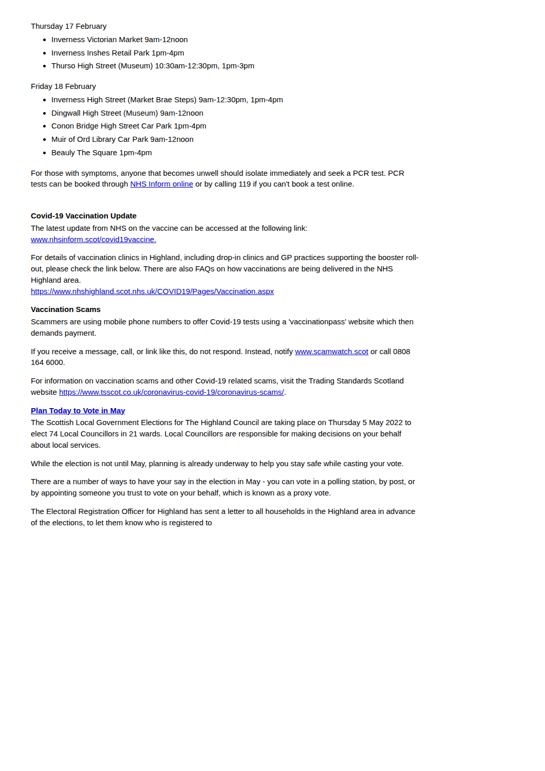Thursday 17 February
Inverness Victorian Market 9am-12noon
Inverness Inshes Retail Park 1pm-4pm
Thurso High Street (Museum) 10:30am-12:30pm, 1pm-3pm
Friday 18 February
Inverness High Street (Market Brae Steps) 9am-12:30pm, 1pm-4pm
Dingwall High Street (Museum) 9am-12noon
Conon Bridge High Street Car Park 1pm-4pm
Muir of Ord Library Car Park 9am-12noon
Beauly The Square 1pm-4pm
For those with symptoms, anyone that becomes unwell should isolate immediately and seek a PCR test. PCR tests can be booked through NHS Inform online or by calling 119 if you can't book a test online.
Covid-19 Vaccination Update
The latest update from NHS on the vaccine can be accessed at the following link: www.nhsinform.scot/covid19vaccine.
For details of vaccination clinics in Highland, including drop-in clinics and GP practices supporting the booster roll-out, please check the link below. There are also FAQs on how vaccinations are being delivered in the NHS Highland area.
https://www.nhshighland.scot.nhs.uk/COVID19/Pages/Vaccination.aspx
Vaccination Scams
Scammers are using mobile phone numbers to offer Covid-19 tests using a 'vaccinationpass' website which then demands payment.
If you receive a message, call, or link like this, do not respond. Instead, notify www.scamwatch.scot or call 0808 164 6000.
For information on vaccination scams and other Covid-19 related scams, visit the Trading Standards Scotland website https://www.tsscot.co.uk/coronavirus-covid-19/coronavirus-scams/.
Plan Today to Vote in May
The Scottish Local Government Elections for The Highland Council are taking place on Thursday 5 May 2022 to elect 74 Local Councillors in 21 wards. Local Councillors are responsible for making decisions on your behalf about local services.
While the election is not until May, planning is already underway to help you stay safe while casting your vote.
There are a number of ways to have your say in the election in May - you can vote in a polling station, by post, or by appointing someone you trust to vote on your behalf, which is known as a proxy vote.
The Electoral Registration Officer for Highland has sent a letter to all households in the Highland area in advance of the elections, to let them know who is registered to